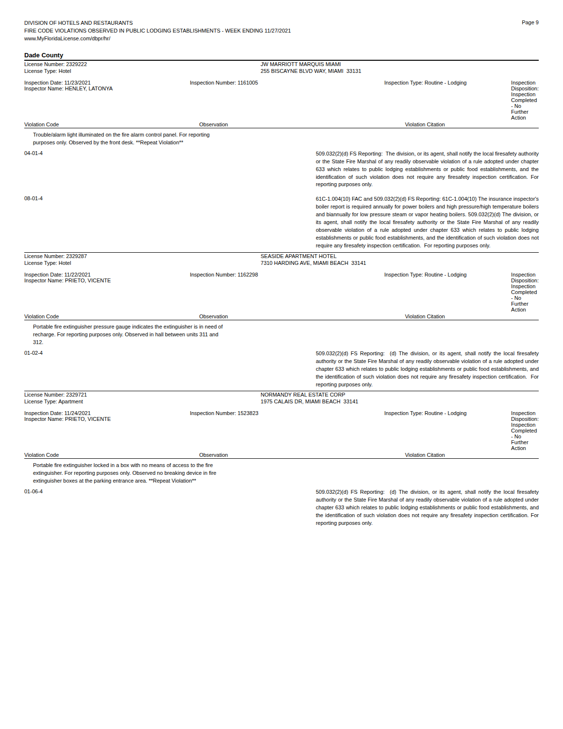Page 9
DIVISION OF HOTELS AND RESTAURANTS
FIRE CODE VIOLATIONS OBSERVED IN PUBLIC LODGING ESTABLISHMENTS - WEEK ENDING 11/27/2021
www.MyFloridaLicense.com/dbpr/hr/
Dade County
| License Number: 2329222 | JW MARRIOTT MARQUIS MIAMI |
| License Type: Hotel | 255 BISCAYNE BLVD WAY, MIAMI 33131 |
| Inspection Date: 11/23/2021 Inspector Name: HENLEY, LATONYA | Inspection Number: 1161005 | Inspection Type: Routine - Lodging | Inspection Disposition: Inspection Completed - No Further Action |
| Violation Code | Observation | Violation Citation |
Trouble/alarm light illuminated on the fire alarm control panel. For reporting
purposes only. Observed by the front desk. **Repeat Violation**
| 04-01-4 | 509.032(2)(d) FS Reporting: The division, or its agent, shall notify the local firesafety authority or the State Fire Marshal of any readily observable violation of a rule adopted under chapter 633 which relates to public lodging establishments or public food establishments, and the identification of such violation does not require any firesafety inspection certification. For reporting purposes only. |
| 08-01-4 | 61C-1.004(10) FAC and 509.032(2)(d) FS Reporting: 61C-1.004(10) The insurance inspector's boiler report is required annually for power boilers and high pressure/high temperature boilers and biannually for low pressure steam or vapor heating boilers. 509.032(2)(d) The division, or its agent, shall notify the local firesafety authority or the State Fire Marshal of any readily observable violation of a rule adopted under chapter 633 which relates to public lodging establishments or public food establishments, and the identification of such violation does not require any firesafety inspection certification. For reporting purposes only. |
| License Number: 2329287 | SEASIDE APARTMENT HOTEL |
| License Type: Hotel | 7310 HARDING AVE, MIAMI BEACH 33141 |
| Inspection Date: 11/22/2021 Inspector Name: PRIETO, VICENTE | Inspection Number: 1162298 | Inspection Type: Routine - Lodging | Inspection Disposition: Inspection Completed - No Further Action |
| Violation Code | Observation | Violation Citation |
Portable fire extinguisher pressure gauge indicates the extinguisher is in need of
recharge. For reporting purposes only. Observed in hall between units 311 and
312.
| 01-02-4 | 509.032(2)(d) FS Reporting: (d) The division, or its agent, shall notify the local firesafety authority or the State Fire Marshal of any readily observable violation of a rule adopted under chapter 633 which relates to public lodging establishments or public food establishments, and the identification of such violation does not require any firesafety inspection certification. For reporting purposes only. |
| License Number: 2329721 | NORMANDY REAL ESTATE CORP |
| License Type: Apartment | 1975 CALAIS DR, MIAMI BEACH 33141 |
| Inspection Date: 11/24/2021 Inspector Name: PRIETO, VICENTE | Inspection Number: 1523823 | Inspection Type: Routine - Lodging | Inspection Disposition: Inspection Completed - No Further Action |
| Violation Code | Observation | Violation Citation |
Portable fire extinguisher locked in a box with no means of access to the fire
extinguisher. For reporting purposes only. Observed no breaking device in fire
extinguisher boxes at the parking entrance area. **Repeat Violation**
| 01-06-4 | 509.032(2)(d) FS Reporting: (d) The division, or its agent, shall notify the local firesafety authority or the State Fire Marshal of any readily observable violation of a rule adopted under chapter 633 which relates to public lodging establishments or public food establishments, and the identification of such violation does not require any firesafety inspection certification. For reporting purposes only. |